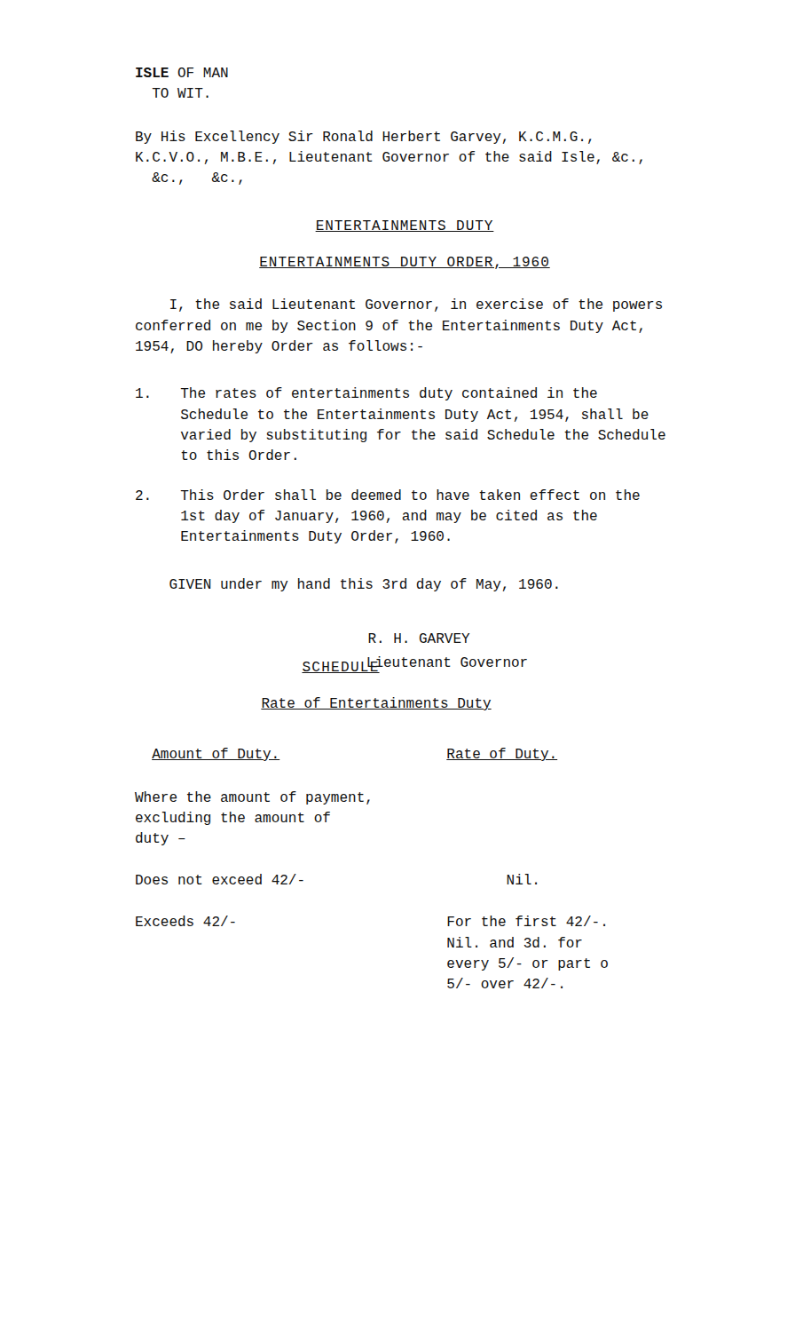ISLE OF MAN TO WIT.
By His Excellency Sir Ronald Herbert Garvey, K.C.M.G., K.C.V.O., M.B.E., Lieutenant Governor of the said Isle, &c., &c., &c.,
ENTERTAINMENTS DUTY ENTERTAINMENTS DUTY ORDER, 1960
I, the said Lieutenant Governor, in exercise of the powers conferred on me by Section 9 of the Entertainments Duty Act, 1954, DO hereby Order as follows:-
1.
The rates of entertainments duty contained in the Schedule to the Entertainments Duty Act, 1954, shall be varied by substituting for the said Schedule the Schedule to this Order.
2.
This Order shall be deemed to have taken effect on the 1st day of January, 1960, and may be cited as the Entertainments Duty Order, 1960.
GIVEN under my hand this 3rd day of May, 1960.
R. H. GARVEY
Lieutenant Governor
SCHEDULE
Rate of Entertainments Duty
| Amount of Duty. | Rate of Duty. |
| --- | --- |
| Where the amount of payment, excluding the amount of duty – | |
| Does not exceed 42/- | Nil. |
| Exceeds 42/- | For the first 42/-. Nil. and 3d. for every 5/- or part o 5/- over 42/-. |